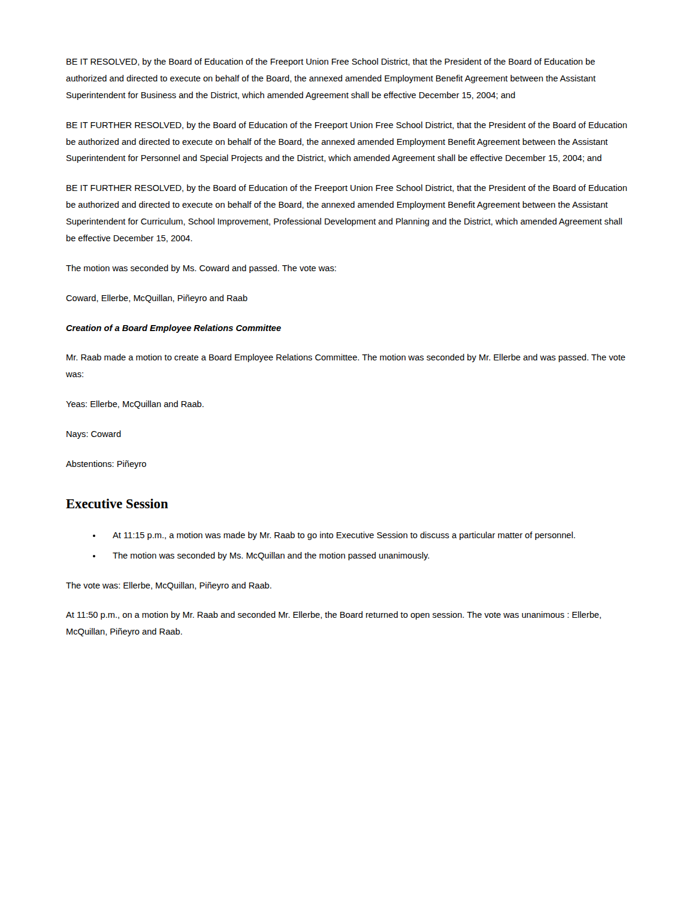BE IT RESOLVED, by the Board of Education of the Freeport Union Free School District, that the President of the Board of Education be authorized and directed to execute on behalf of the Board, the annexed amended Employment Benefit Agreement between the Assistant Superintendent for Business and the District, which amended Agreement shall be effective December 15, 2004; and
BE IT FURTHER RESOLVED, by the Board of Education of the Freeport Union Free School District, that the President of the Board of Education be authorized and directed to execute on behalf of the Board, the annexed amended Employment Benefit Agreement between the Assistant Superintendent for Personnel and Special Projects and the District, which amended Agreement shall be effective December 15, 2004; and
BE IT FURTHER RESOLVED, by the Board of Education of the Freeport Union Free School District, that the President of the Board of Education be authorized and directed to execute on behalf of the Board, the annexed amended Employment Benefit Agreement between the Assistant Superintendent for Curriculum, School Improvement, Professional Development and Planning and the District, which amended Agreement shall be effective December 15, 2004.
The motion was seconded by Ms. Coward and passed. The vote was:
Coward, Ellerbe, McQuillan, Piñeyro and Raab
Creation of a Board Employee Relations Committee
Mr. Raab made a motion to create a Board Employee Relations Committee. The motion was seconded by Mr. Ellerbe and was passed. The vote was:
Yeas: Ellerbe, McQuillan and Raab.
Nays: Coward
Abstentions: Piñeyro
Executive Session
At 11:15 p.m., a motion was made by Mr. Raab to go into Executive Session to discuss a particular matter of personnel.
The motion was seconded by Ms. McQuillan and the motion passed unanimously.
The vote was: Ellerbe, McQuillan, Piñeyro and Raab.
At 11:50 p.m., on a motion by Mr. Raab and seconded Mr. Ellerbe, the Board returned to open session. The vote was unanimous : Ellerbe, McQuillan, Piñeyro and Raab.